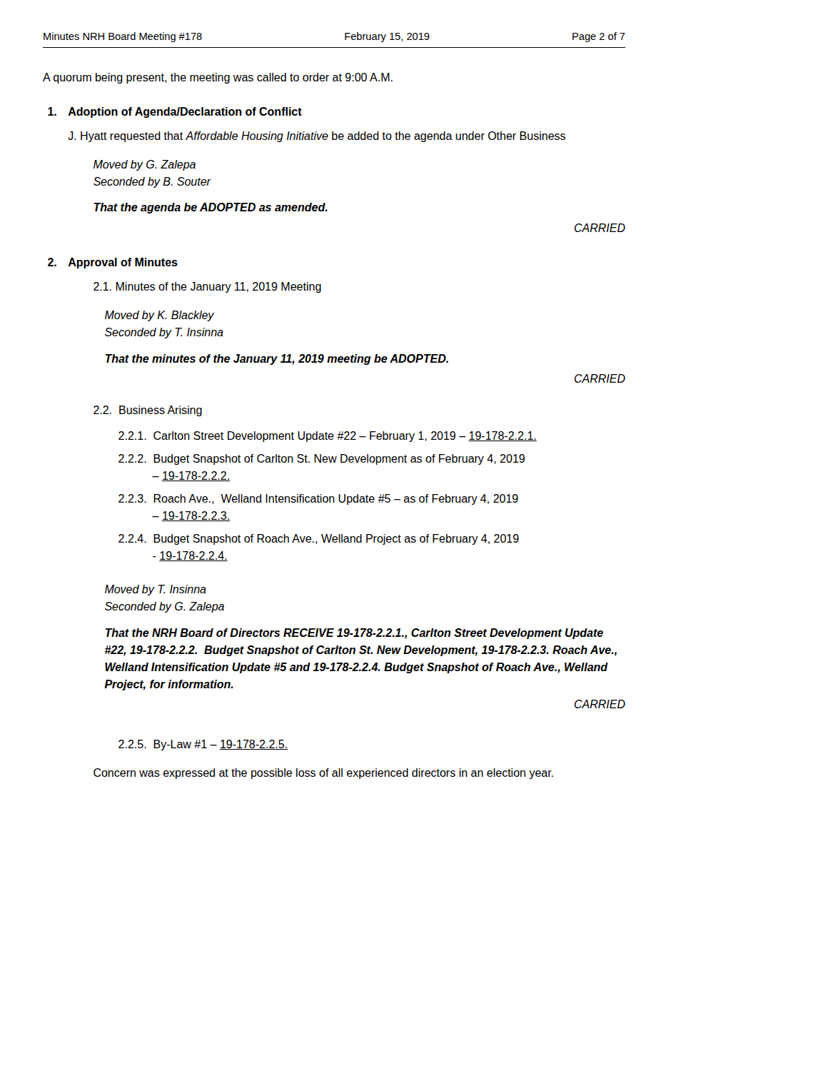Minutes NRH Board Meeting #178 February 15, 2019 Page 2 of 7
A quorum being present, the meeting was called to order at 9:00 A.M.
Adoption of Agenda/Declaration of Conflict
J. Hyatt requested that Affordable Housing Initiative be added to the agenda under Other Business
Moved by G. Zalepa Seconded by B. Souter
That the agenda be ADOPTED as amended.
CARRIED
Approval of Minutes
2.1. Minutes of the January 11, 2019 Meeting
Moved by K. Blackley Seconded by T. Insinna
That the minutes of the January 11, 2019 meeting be ADOPTED.
CARRIED
2.2. Business Arising
2.2.1. Carlton Street Development Update #22 – February 1, 2019 – 19-178-2.2.1.
2.2.2. Budget Snapshot of Carlton St. New Development as of February 4, 2019 – 19-178-2.2.2.
2.2.3. Roach Ave., Welland Intensification Update #5 – as of February 4, 2019 – 19-178-2.2.3.
2.2.4. Budget Snapshot of Roach Ave., Welland Project as of February 4, 2019 - 19-178-2.2.4.
Moved by T. Insinna Seconded by G. Zalepa
That the NRH Board of Directors RECEIVE 19-178-2.2.1., Carlton Street Development Update #22, 19-178-2.2.2. Budget Snapshot of Carlton St. New Development, 19-178-2.2.3. Roach Ave., Welland Intensification Update #5 and 19-178-2.2.4. Budget Snapshot of Roach Ave., Welland Project, for information.
CARRIED
2.2.5. By-Law #1 – 19-178-2.2.5.
Concern was expressed at the possible loss of all experienced directors in an election year.